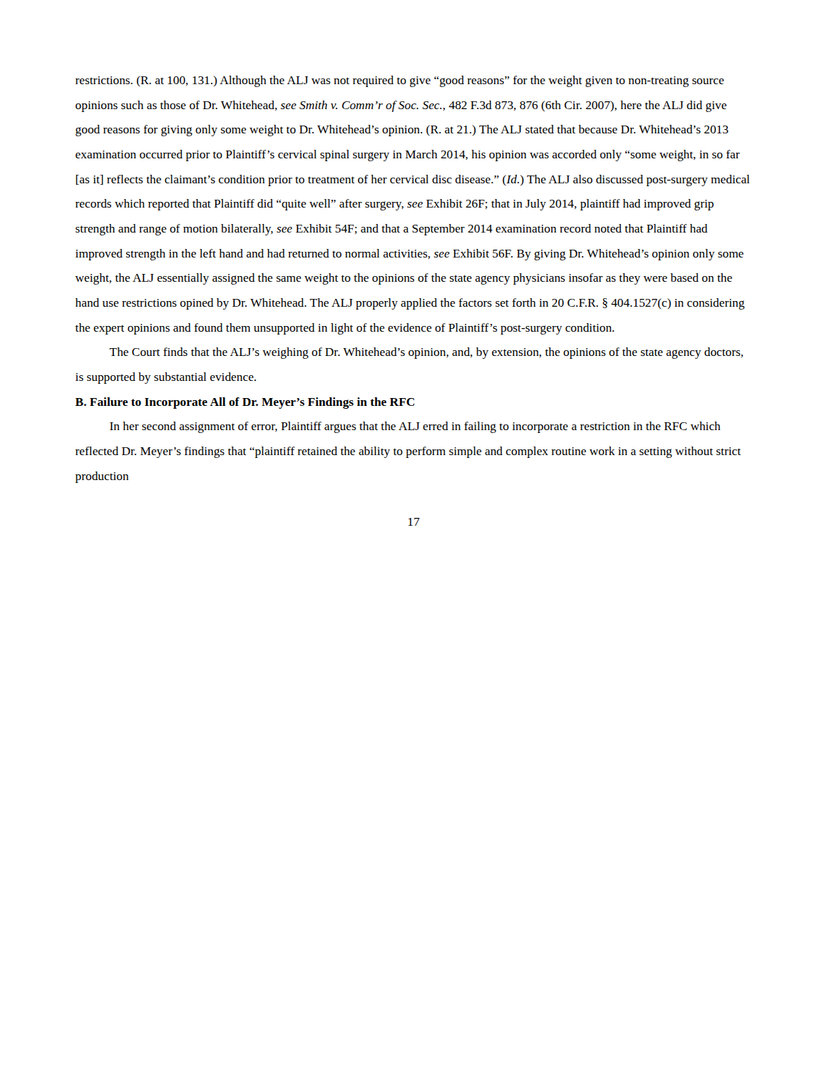restrictions. (R. at 100, 131.) Although the ALJ was not required to give “good reasons” for the weight given to non-treating source opinions such as those of Dr. Whitehead, see Smith v. Comm’r of Soc. Sec., 482 F.3d 873, 876 (6th Cir. 2007), here the ALJ did give good reasons for giving only some weight to Dr. Whitehead’s opinion. (R. at 21.) The ALJ stated that because Dr. Whitehead’s 2013 examination occurred prior to Plaintiff’s cervical spinal surgery in March 2014, his opinion was accorded only “some weight, in so far [as it] reflects the claimant’s condition prior to treatment of her cervical disc disease.” (Id.) The ALJ also discussed post-surgery medical records which reported that Plaintiff did “quite well” after surgery, see Exhibit 26F; that in July 2014, plaintiff had improved grip strength and range of motion bilaterally, see Exhibit 54F; and that a September 2014 examination record noted that Plaintiff had improved strength in the left hand and had returned to normal activities, see Exhibit 56F. By giving Dr. Whitehead’s opinion only some weight, the ALJ essentially assigned the same weight to the opinions of the state agency physicians insofar as they were based on the hand use restrictions opined by Dr. Whitehead. The ALJ properly applied the factors set forth in 20 C.F.R. § 404.1527(c) in considering the expert opinions and found them unsupported in light of the evidence of Plaintiff’s post-surgery condition.
The Court finds that the ALJ’s weighing of Dr. Whitehead’s opinion, and, by extension, the opinions of the state agency doctors, is supported by substantial evidence.
B. Failure to Incorporate All of Dr. Meyer’s Findings in the RFC
In her second assignment of error, Plaintiff argues that the ALJ erred in failing to incorporate a restriction in the RFC which reflected Dr. Meyer’s findings that “plaintiff retained the ability to perform simple and complex routine work in a setting without strict production
17